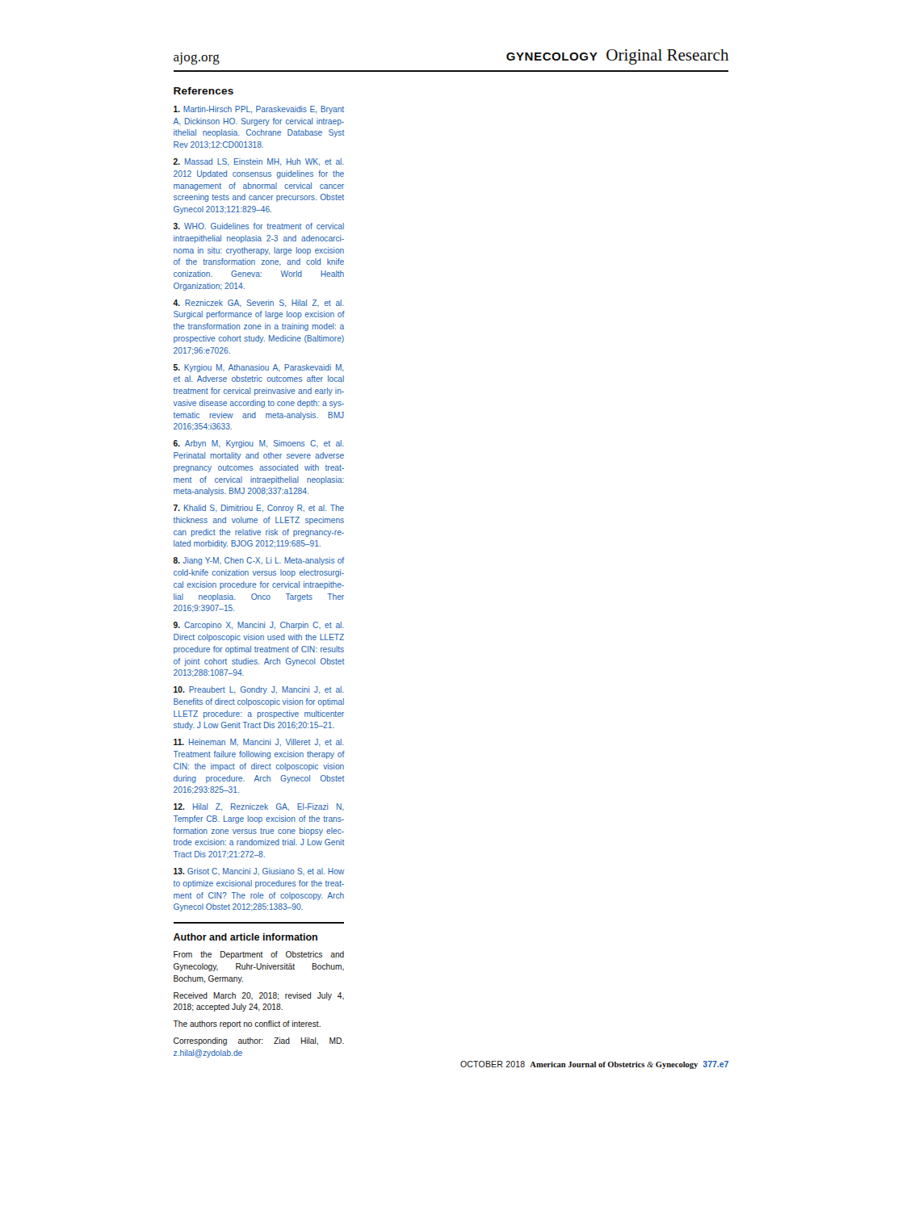ajog.org
GYNECOLOGY Original Research
References
1. Martin-Hirsch PPL, Paraskevaidis E, Bryant A, Dickinson HO. Surgery for cervical intraepithelial neoplasia. Cochrane Database Syst Rev 2013;12:CD001318.
2. Massad LS, Einstein MH, Huh WK, et al. 2012 Updated consensus guidelines for the management of abnormal cervical cancer screening tests and cancer precursors. Obstet Gynecol 2013;121:829–46.
3. WHO. Guidelines for treatment of cervical intraepithelial neoplasia 2-3 and adenocarcinoma in situ: cryotherapy, large loop excision of the transformation zone, and cold knife conization. Geneva: World Health Organization; 2014.
4. Rezniczek GA, Severin S, Hilal Z, et al. Surgical performance of large loop excision of the transformation zone in a training model: a prospective cohort study. Medicine (Baltimore) 2017;96:e7026.
5. Kyrgiou M, Athanasiou A, Paraskevaidi M, et al. Adverse obstetric outcomes after local treatment for cervical preinvasive and early invasive disease according to cone depth: a systematic review and meta-analysis. BMJ 2016;354:i3633.
6. Arbyn M, Kyrgiou M, Simoens C, et al. Perinatal mortality and other severe adverse pregnancy outcomes associated with treatment of cervical intraepithelial neoplasia: meta-analysis. BMJ 2008;337:a1284.
7. Khalid S, Dimitriou E, Conroy R, et al. The thickness and volume of LLETZ specimens can predict the relative risk of pregnancy-related morbidity. BJOG 2012;119:685–91.
8. Jiang Y-M, Chen C-X, Li L. Meta-analysis of cold-knife conization versus loop electrosurgical excision procedure for cervical intraepithelial neoplasia. Onco Targets Ther 2016;9:3907–15.
9. Carcopino X, Mancini J, Charpin C, et al. Direct colposcopic vision used with the LLETZ procedure for optimal treatment of CIN: results of joint cohort studies. Arch Gynecol Obstet 2013;288:1087–94.
10. Preaubert L, Gondry J, Mancini J, et al. Benefits of direct colposcopic vision for optimal LLETZ procedure: a prospective multicenter study. J Low Genit Tract Dis 2016;20:15–21.
11. Heineman M, Mancini J, Villeret J, et al. Treatment failure following excision therapy of CIN: the impact of direct colposcopic vision during procedure. Arch Gynecol Obstet 2016;293:825–31.
12. Hilal Z, Rezniczek GA, El-Fizazi N, Tempfer CB. Large loop excision of the transformation zone versus true cone biopsy electrode excision: a randomized trial. J Low Genit Tract Dis 2017;21:272–8.
13. Grisot C, Mancini J, Giusiano S, et al. How to optimize excisional procedures for the treatment of CIN? The role of colposcopy. Arch Gynecol Obstet 2012;285:1383–90.
Author and article information
From the Department of Obstetrics and Gynecology, Ruhr-Universität Bochum, Bochum, Germany.
Received March 20, 2018; revised July 4, 2018; accepted July 24, 2018.
The authors report no conflict of interest.
Corresponding author: Ziad Hilal, MD. z.hilal@zydolab.de
OCTOBER 2018 American Journal of Obstetrics & Gynecology 377.e7